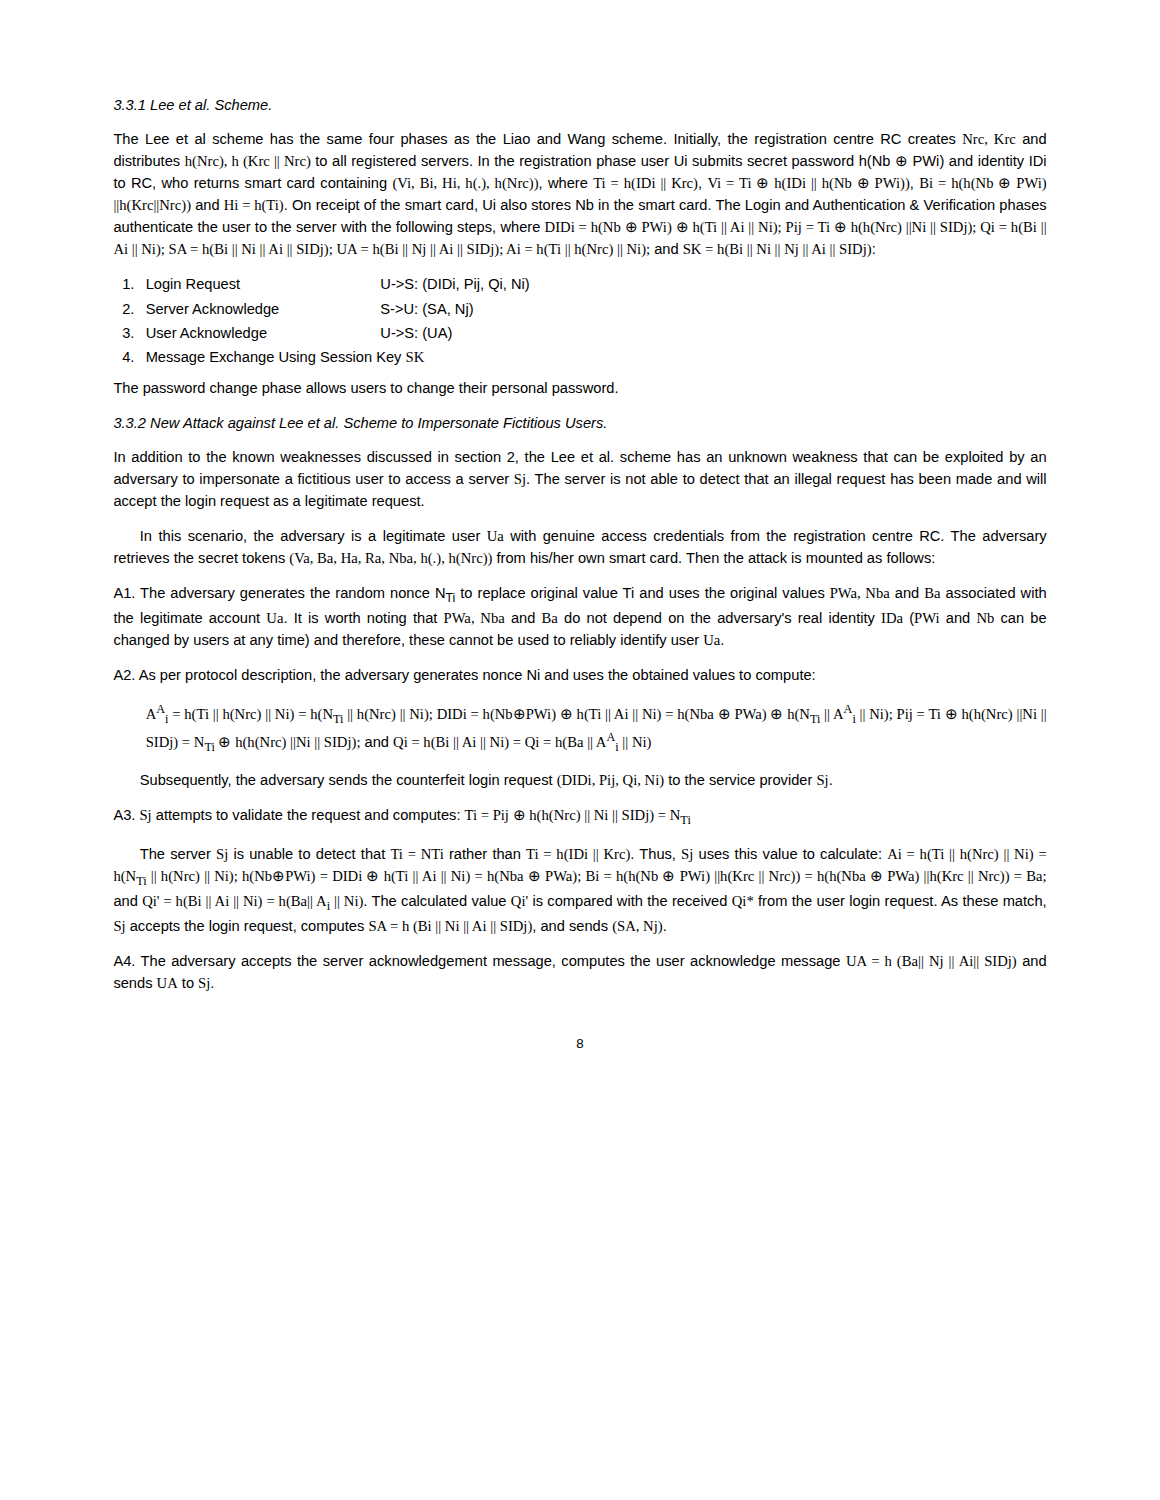3.3.1 Lee et al. Scheme.
The Lee et al scheme has the same four phases as the Liao and Wang scheme. Initially, the registration centre RC creates Nrc, Krc and distributes h(Nrc), h (Krc || Nrc) to all registered servers. In the registration phase user Ui submits secret password h(Nb ⊕ PWi) and identity IDi to RC, who returns smart card containing (Vi, Bi, Hi, h(.), h(Nrc)), where Ti = h(IDi || Krc), Vi = Ti ⊕ h(IDi || h(Nb ⊕ PWi)), Bi = h(h(Nb ⊕ PWi) ||h(Krc||Nrc)) and Hi = h(Ti). On receipt of the smart card, Ui also stores Nb in the smart card. The Login and Authentication & Verification phases authenticate the user to the server with the following steps, where DIDi = h(Nb ⊕ PWi) ⊕ h(Ti || Ai || Ni); Pij = Ti ⊕ h(h(Nrc) ||Ni || SIDj); Qi = h(Bi || Ai || Ni); SA = h(Bi || Ni || Ai || SIDj); UA = h(Bi || Nj || Ai || SIDj); Ai = h(Ti || h(Nrc) || Ni); and SK = h(Bi || Ni || Nj || Ai || SIDj):
Login Request U->S: (DIDi, Pij, Qi, Ni)
Server Acknowledge S->U: (SA, Nj)
User Acknowledge U->S: (UA)
Message Exchange Using Session Key SK
The password change phase allows users to change their personal password.
3.3.2 New Attack against Lee et al. Scheme to Impersonate Fictitious Users.
In addition to the known weaknesses discussed in section 2, the Lee et al. scheme has an unknown weakness that can be exploited by an adversary to impersonate a fictitious user to access a server Sj. The server is not able to detect that an illegal request has been made and will accept the login request as a legitimate request.
In this scenario, the adversary is a legitimate user Ua with genuine access credentials from the registration centre RC. The adversary retrieves the secret tokens (Va, Ba, Ha, Ra, Nba, h(.), h(Nrc)) from his/her own smart card. Then the attack is mounted as follows:
A1. The adversary generates the random nonce NTi to replace original value Ti and uses the original values PWa, Nba and Ba associated with the legitimate account Ua. It is worth noting that PWa, Nba and Ba do not depend on the adversary's real identity IDa (PWi and Nb can be changed by users at any time) and therefore, these cannot be used to reliably identify user Ua.
A2. As per protocol description, the adversary generates nonce Ni and uses the obtained values to compute:
AAi = h(Ti || h(Nrc) || Ni) = h(NTi || h(Nrc) || Ni); DIDi = h(Nb⊕PWi) ⊕ h(Ti || Ai || Ni) = h(Nba ⊕ PWa) ⊕ h(NTi || AAi || Ni); Pij = Ti ⊕ h(h(Nrc) ||Ni || SIDj) = NTi ⊕ h(h(Nrc) ||Ni || SIDj); and Qi = h(Bi || Ai || Ni) = Qi = h(Ba || AAi || Ni)
Subsequently, the adversary sends the counterfeit login request (DIDi, Pij, Qi, Ni) to the service provider Sj.
A3. Sj attempts to validate the request and computes: Ti = Pij ⊕ h(h(Nrc) || Ni || SIDj) = NTi
The server Sj is unable to detect that Ti = NTi rather than Ti = h(IDi || Krc). Thus, Sj uses this value to calculate: Ai = h(Ti || h(Nrc) || Ni) = h(NTi || h(Nrc) || Ni); h(Nb⊕PWi) = DIDi ⊕ h(Ti || Ai || Ni) = h(Nba ⊕ PWa); Bi = h(h(Nb ⊕ PWi) ||h(Krc || Nrc)) = h(h(Nba ⊕ PWa) ||h(Krc || Nrc)) = Ba; and Qi' = h(Bi || Ai || Ni) = h(Ba|| Ai || Ni). The calculated value Qi' is compared with the received Qi* from the user login request. As these match, Sj accepts the login request, computes SA = h (Bi || Ni || Ai || SIDj), and sends (SA, Nj).
A4. The adversary accepts the server acknowledgement message, computes the user acknowledge message UA = h (Ba|| Nj || Ai|| SIDj) and sends UA to Sj.
8